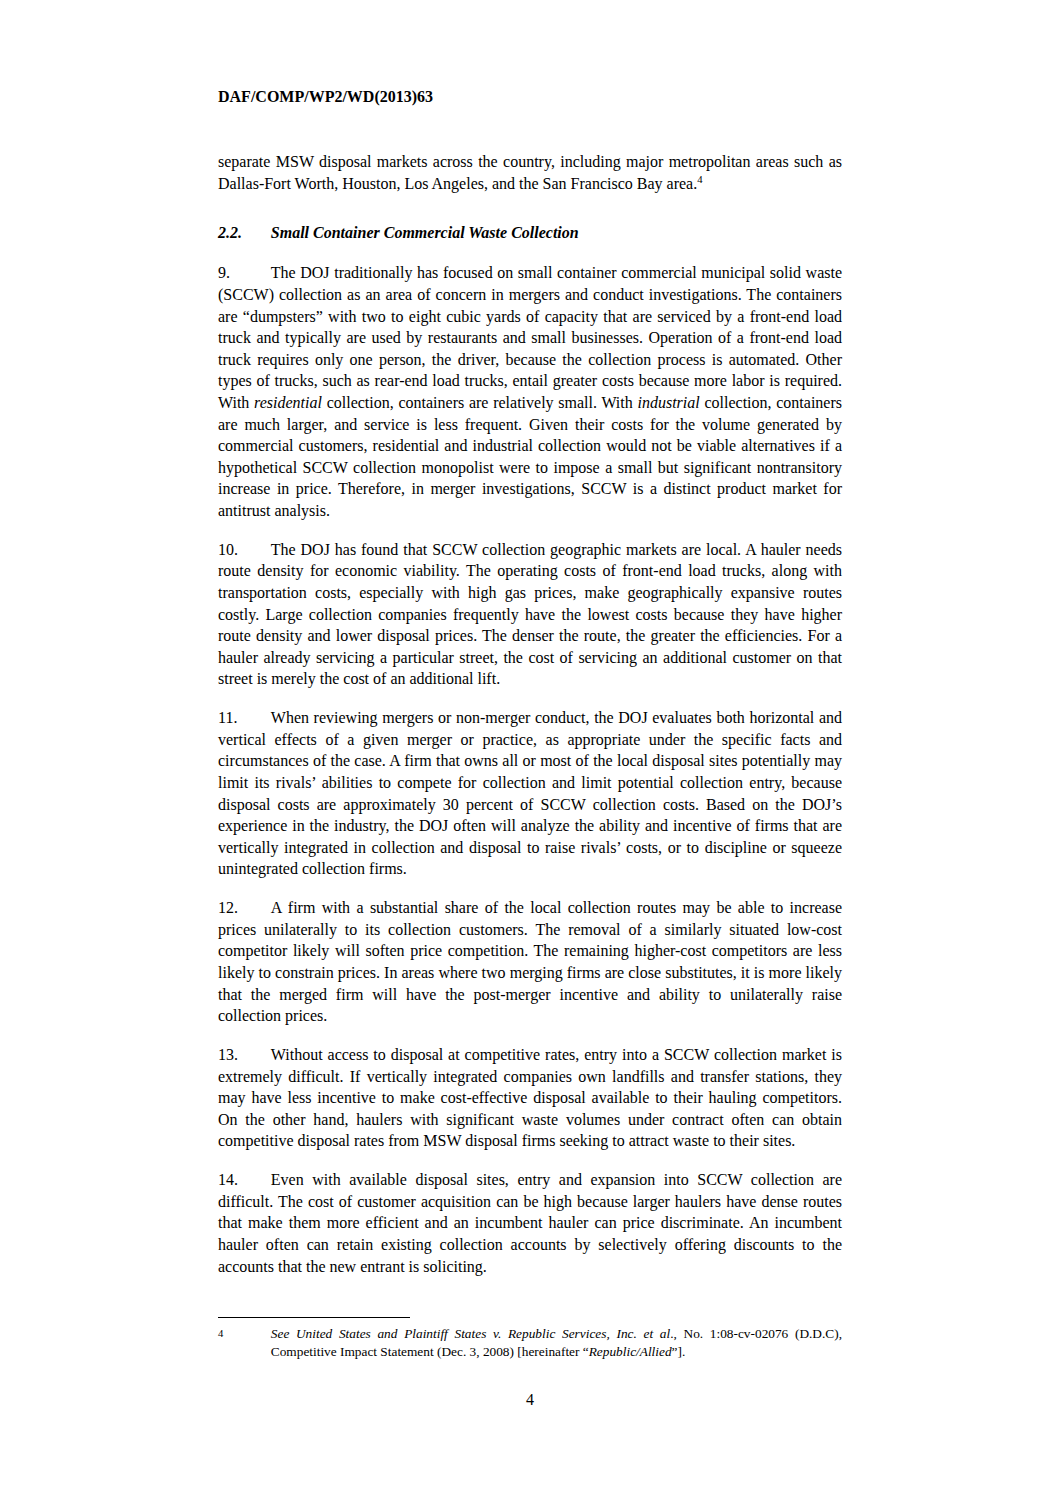DAF/COMP/WP2/WD(2013)63
separate MSW disposal markets across the country, including major metropolitan areas such as Dallas-Fort Worth, Houston, Los Angeles, and the San Francisco Bay area.4
2.2. Small Container Commercial Waste Collection
9. The DOJ traditionally has focused on small container commercial municipal solid waste (SCCW) collection as an area of concern in mergers and conduct investigations. The containers are “dumpsters” with two to eight cubic yards of capacity that are serviced by a front-end load truck and typically are used by restaurants and small businesses. Operation of a front-end load truck requires only one person, the driver, because the collection process is automated. Other types of trucks, such as rear-end load trucks, entail greater costs because more labor is required. With residential collection, containers are relatively small. With industrial collection, containers are much larger, and service is less frequent. Given their costs for the volume generated by commercial customers, residential and industrial collection would not be viable alternatives if a hypothetical SCCW collection monopolist were to impose a small but significant nontransitory increase in price. Therefore, in merger investigations, SCCW is a distinct product market for antitrust analysis.
10. The DOJ has found that SCCW collection geographic markets are local. A hauler needs route density for economic viability. The operating costs of front-end load trucks, along with transportation costs, especially with high gas prices, make geographically expansive routes costly. Large collection companies frequently have the lowest costs because they have higher route density and lower disposal prices. The denser the route, the greater the efficiencies. For a hauler already servicing a particular street, the cost of servicing an additional customer on that street is merely the cost of an additional lift.
11. When reviewing mergers or non-merger conduct, the DOJ evaluates both horizontal and vertical effects of a given merger or practice, as appropriate under the specific facts and circumstances of the case. A firm that owns all or most of the local disposal sites potentially may limit its rivals’ abilities to compete for collection and limit potential collection entry, because disposal costs are approximately 30 percent of SCCW collection costs. Based on the DOJ’s experience in the industry, the DOJ often will analyze the ability and incentive of firms that are vertically integrated in collection and disposal to raise rivals’ costs, or to discipline or squeeze unintegrated collection firms.
12. A firm with a substantial share of the local collection routes may be able to increase prices unilaterally to its collection customers. The removal of a similarly situated low-cost competitor likely will soften price competition. The remaining higher-cost competitors are less likely to constrain prices. In areas where two merging firms are close substitutes, it is more likely that the merged firm will have the post-merger incentive and ability to unilaterally raise collection prices.
13. Without access to disposal at competitive rates, entry into a SCCW collection market is extremely difficult. If vertically integrated companies own landfills and transfer stations, they may have less incentive to make cost-effective disposal available to their hauling competitors. On the other hand, haulers with significant waste volumes under contract often can obtain competitive disposal rates from MSW disposal firms seeking to attract waste to their sites.
14. Even with available disposal sites, entry and expansion into SCCW collection are difficult. The cost of customer acquisition can be high because larger haulers have dense routes that make them more efficient and an incumbent hauler can price discriminate. An incumbent hauler often can retain existing collection accounts by selectively offering discounts to the accounts that the new entrant is soliciting.
4
See United States and Plaintiff States v. Republic Services, Inc. et al., No. 1:08-cv-02076 (D.D.C), Competitive Impact Statement (Dec. 3, 2008) [hereinafter “Republic/Allied”].
4